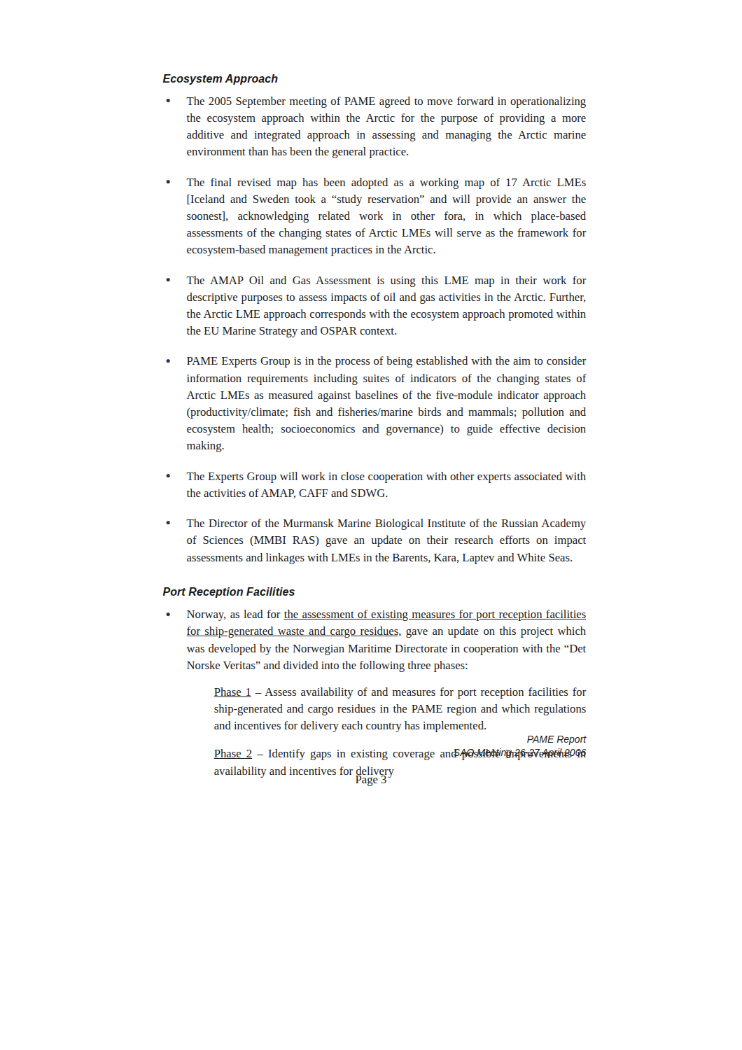Ecosystem Approach
The 2005 September meeting of PAME agreed to move forward in operationalizing the ecosystem approach within the Arctic for the purpose of providing a more additive and integrated approach in assessing and managing the Arctic marine environment than has been the general practice.
The final revised map has been adopted as a working map of 17 Arctic LMEs [Iceland and Sweden took a “study reservation” and will provide an answer the soonest], acknowledging related work in other fora, in which place-based assessments of the changing states of Arctic LMEs will serve as the framework for ecosystem-based management practices in the Arctic.
The AMAP Oil and Gas Assessment is using this LME map in their work for descriptive purposes to assess impacts of oil and gas activities in the Arctic. Further, the Arctic LME approach corresponds with the ecosystem approach promoted within the EU Marine Strategy and OSPAR context.
PAME Experts Group is in the process of being established with the aim to consider information requirements including suites of indicators of the changing states of Arctic LMEs as measured against baselines of the five-module indicator approach (productivity/climate; fish and fisheries/marine birds and mammals; pollution and ecosystem health; socioeconomics and governance) to guide effective decision making.
The Experts Group will work in close cooperation with other experts associated with the activities of AMAP, CAFF and SDWG.
The Director of the Murmansk Marine Biological Institute of the Russian Academy of Sciences (MMBI RAS) gave an update on their research efforts on impact assessments and linkages with LMEs in the Barents, Kara, Laptev and White Seas.
Port Reception Facilities
Norway, as lead for the assessment of existing measures for port reception facilities for ship-generated waste and cargo residues, gave an update on this project which was developed by the Norwegian Maritime Directorate in cooperation with the “Det Norske Veritas” and divided into the following three phases:
Phase 1 – Assess availability of and measures for port reception facilities for ship-generated and cargo residues in the PAME region and which regulations and incentives for delivery each country has implemented.
Phase 2 – Identify gaps in existing coverage and possible improvements in availability and incentives for delivery
PAME Report
SAO Meeting 26-27 April 2006
Page 3